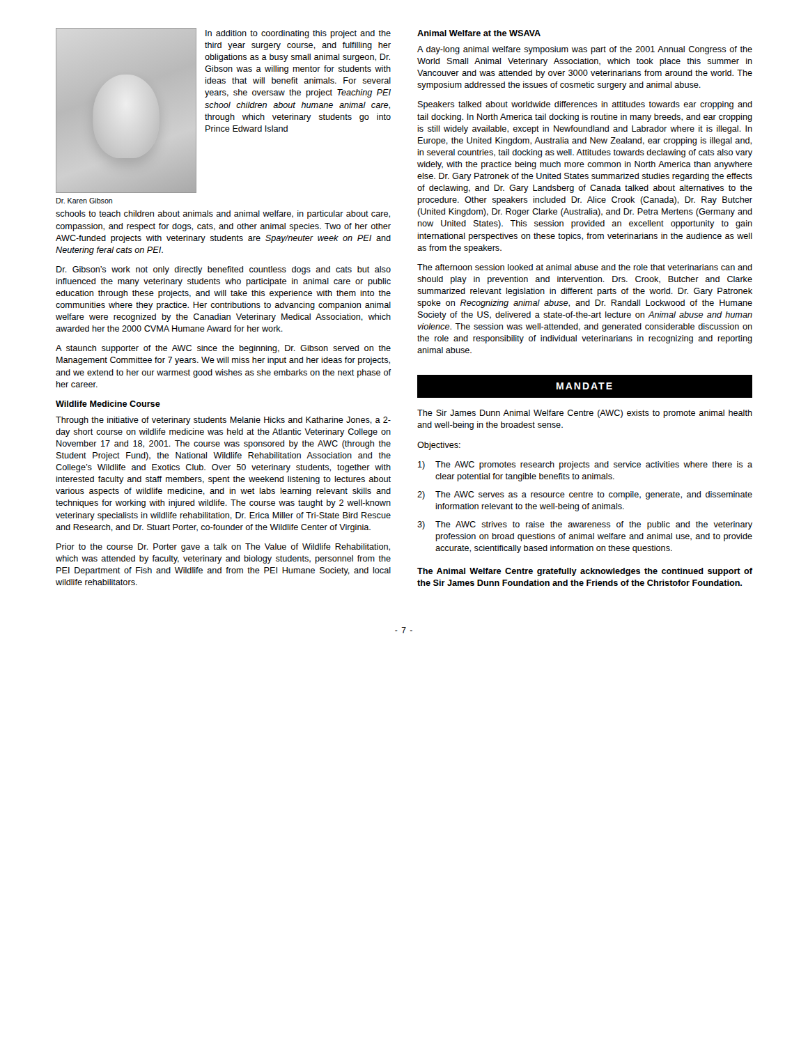Dr. Karen Gibson
In addition to coordinating this project and the third year surgery course, and fulfilling her obligations as a busy small animal surgeon, Dr. Gibson was a willing mentor for students with ideas that will benefit animals. For several years, she oversaw the project Teaching PEI school children about humane animal care, through which veterinary students go into Prince Edward Island
schools to teach children about animals and animal welfare, in particular about care, compassion, and respect for dogs, cats, and other animal species. Two of her other AWC-funded projects with veterinary students are Spay/neuter week on PEI and Neutering feral cats on PEI.
Dr. Gibson’s work not only directly benefited countless dogs and cats but also influenced the many veterinary students who participate in animal care or public education through these projects, and will take this experience with them into the communities where they practice. Her contributions to advancing companion animal welfare were recognized by the Canadian Veterinary Medical Association, which awarded her the 2000 CVMA Humane Award for her work.
A staunch supporter of the AWC since the beginning, Dr. Gibson served on the Management Committee for 7 years. We will miss her input and her ideas for projects, and we extend to her our warmest good wishes as she embarks on the next phase of her career.
Wildlife Medicine Course
Through the initiative of veterinary students Melanie Hicks and Katharine Jones, a 2-day short course on wildlife medicine was held at the Atlantic Veterinary College on November 17 and 18, 2001. The course was sponsored by the AWC (through the Student Project Fund), the National Wildlife Rehabilitation Association and the College’s Wildlife and Exotics Club. Over 50 veterinary students, together with interested faculty and staff members, spent the weekend listening to lectures about various aspects of wildlife medicine, and in wet labs learning relevant skills and techniques for working with injured wildlife. The course was taught by 2 well-known veterinary specialists in wildlife rehabilitation, Dr. Erica Miller of Tri-State Bird Rescue and Research, and Dr. Stuart Porter, co-founder of the Wildlife Center of Virginia.
Prior to the course Dr. Porter gave a talk on The Value of Wildlife Rehabilitation, which was attended by faculty, veterinary and biology students, personnel from the PEI Department of Fish and Wildlife and from the PEI Humane Society, and local wildlife rehabilitators.
Animal Welfare at the WSAVA
A day-long animal welfare symposium was part of the 2001 Annual Congress of the World Small Animal Veterinary Association, which took place this summer in Vancouver and was attended by over 3000 veterinarians from around the world. The symposium addressed the issues of cosmetic surgery and animal abuse.
Speakers talked about worldwide differences in attitudes towards ear cropping and tail docking. In North America tail docking is routine in many breeds, and ear cropping is still widely available, except in Newfoundland and Labrador where it is illegal. In Europe, the United Kingdom, Australia and New Zealand, ear cropping is illegal and, in several countries, tail docking as well. Attitudes towards declawing of cats also vary widely, with the practice being much more common in North America than anywhere else. Dr. Gary Patronek of the United States summarized studies regarding the effects of declawing, and Dr. Gary Landsberg of Canada talked about alternatives to the procedure. Other speakers included Dr. Alice Crook (Canada), Dr. Ray Butcher (United Kingdom), Dr. Roger Clarke (Australia), and Dr. Petra Mertens (Germany and now United States). This session provided an excellent opportunity to gain international perspectives on these topics, from veterinarians in the audience as well as from the speakers.
The afternoon session looked at animal abuse and the role that veterinarians can and should play in prevention and intervention. Drs. Crook, Butcher and Clarke summarized relevant legislation in different parts of the world. Dr. Gary Patronek spoke on Recognizing animal abuse, and Dr. Randall Lockwood of the Humane Society of the US, delivered a state-of-the-art lecture on Animal abuse and human violence. The session was well-attended, and generated considerable discussion on the role and responsibility of individual veterinarians in recognizing and reporting animal abuse.
MANDATE
The Sir James Dunn Animal Welfare Centre (AWC) exists to promote animal health and well-being in the broadest sense.
Objectives:
1) The AWC promotes research projects and service activities where there is a clear potential for tangible benefits to animals.
2) The AWC serves as a resource centre to compile, generate, and disseminate information relevant to the well-being of animals.
3) The AWC strives to raise the awareness of the public and the veterinary profession on broad questions of animal welfare and animal use, and to provide accurate, scientifically based information on these questions.
The Animal Welfare Centre gratefully acknowledges the continued support of the Sir James Dunn Foundation and the Friends of the Christofor Foundation.
- 7 -